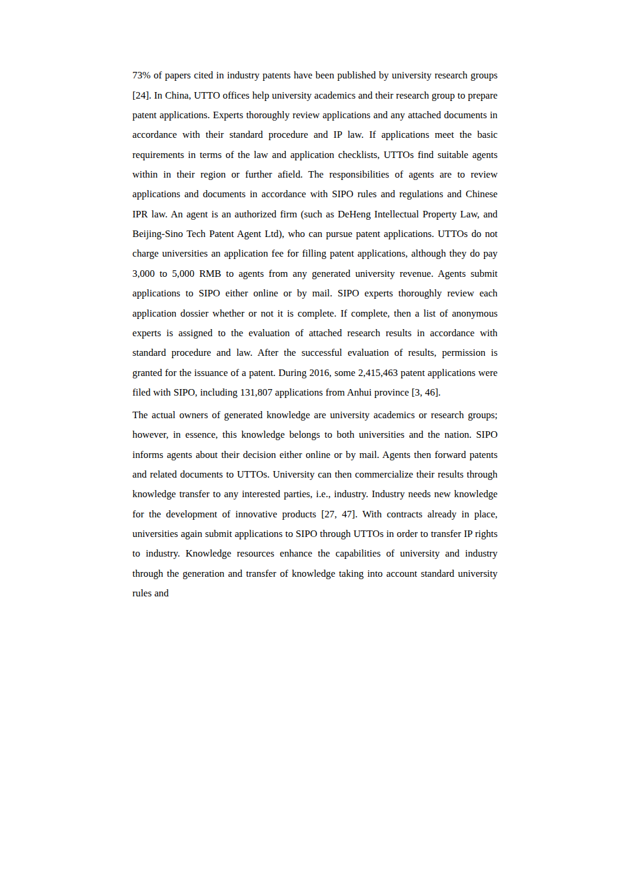73% of papers cited in industry patents have been published by university research groups [24]. In China, UTTO offices help university academics and their research group to prepare patent applications. Experts thoroughly review applications and any attached documents in accordance with their standard procedure and IP law. If applications meet the basic requirements in terms of the law and application checklists, UTTOs find suitable agents within in their region or further afield. The responsibilities of agents are to review applications and documents in accordance with SIPO rules and regulations and Chinese IPR law. An agent is an authorized firm (such as DeHeng Intellectual Property Law, and Beijing-Sino Tech Patent Agent Ltd), who can pursue patent applications. UTTOs do not charge universities an application fee for filling patent applications, although they do pay 3,000 to 5,000 RMB to agents from any generated university revenue. Agents submit applications to SIPO either online or by mail. SIPO experts thoroughly review each application dossier whether or not it is complete. If complete, then a list of anonymous experts is assigned to the evaluation of attached research results in accordance with standard procedure and law. After the successful evaluation of results, permission is granted for the issuance of a patent. During 2016, some 2,415,463 patent applications were filed with SIPO, including 131,807 applications from Anhui province [3, 46].
The actual owners of generated knowledge are university academics or research groups; however, in essence, this knowledge belongs to both universities and the nation. SIPO informs agents about their decision either online or by mail. Agents then forward patents and related documents to UTTOs. University can then commercialize their results through knowledge transfer to any interested parties, i.e., industry. Industry needs new knowledge for the development of innovative products [27, 47]. With contracts already in place, universities again submit applications to SIPO through UTTOs in order to transfer IP rights to industry. Knowledge resources enhance the capabilities of university and industry through the generation and transfer of knowledge taking into account standard university rules and